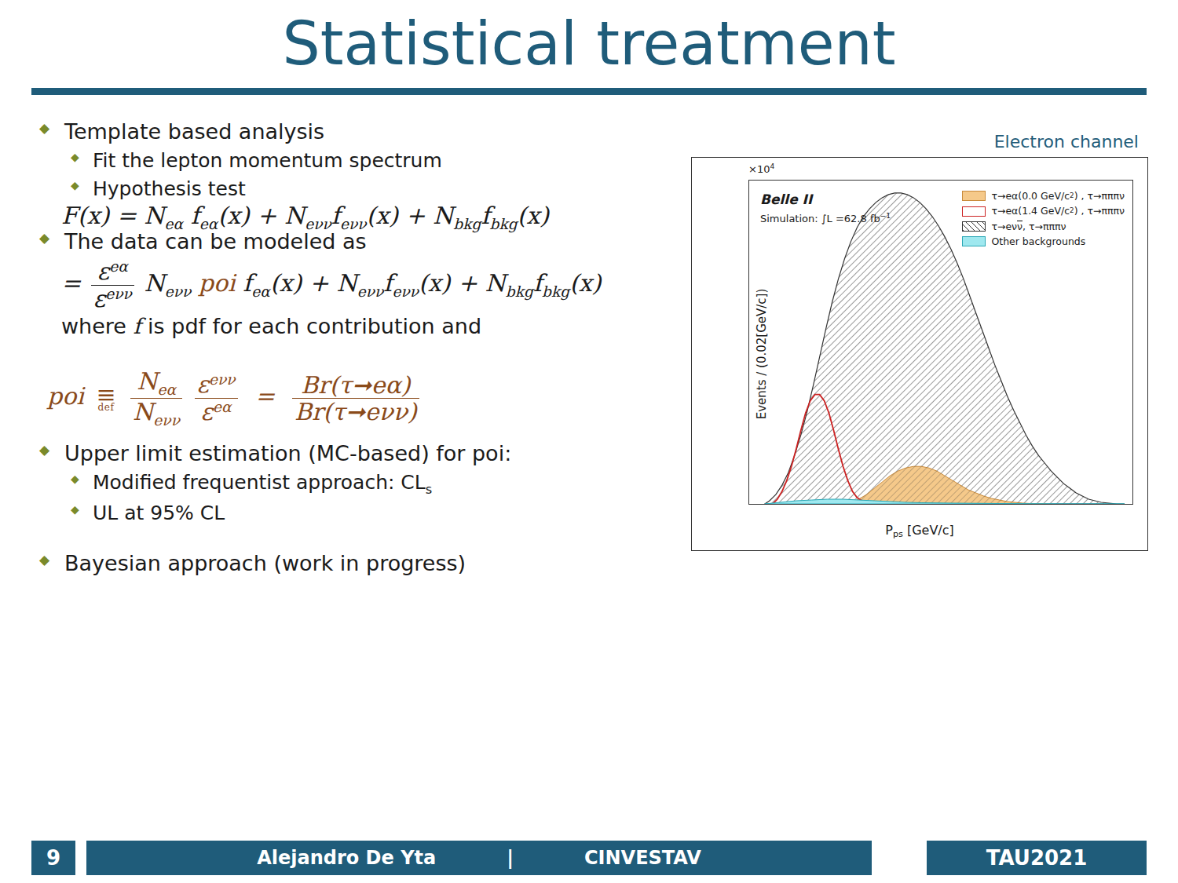Statistical treatment
Template based analysis
Fit the lepton momentum spectrum
Hypothesis test
The data can be modeled as
F(x) = Neα feα(x) + Neννfeνν(x) + Nbkgfbkg(x)
= εeα εeνν Neνν poi feα(x) + Neννfeνν(x) + Nbkgfbkg(x)
where f is pdf for each contribution and
poi ≡def Neα Neνν εeνν εeα = Br(τ➞eα) Br(τ➞eνν)
Upper limit estimation (MC-based) for poi:
Modified frequentist approach: CLs
UL at 95% CL
Bayesian approach (work in progress)
Electron channel
×104
Events / (0.02[GeV/c])
Pps [GeV/c]
0
0.2
0.4
0.6
0.8
1.0
1.2
1.4
0.00
0.25
0.50
0.75
1.00
1.25
1.50
1.75
2.00
Belle II
Simulation: ∫L =62.8 fb−1
τ→eα(0.0 GeV/c2) , τ→πππν
τ→eα(1.4 GeV/c2) , τ→πππν
τ→eνν, τ→πππν
Other backgrounds
9
Alejandro De Yta|CINVESTAV
TAU2021